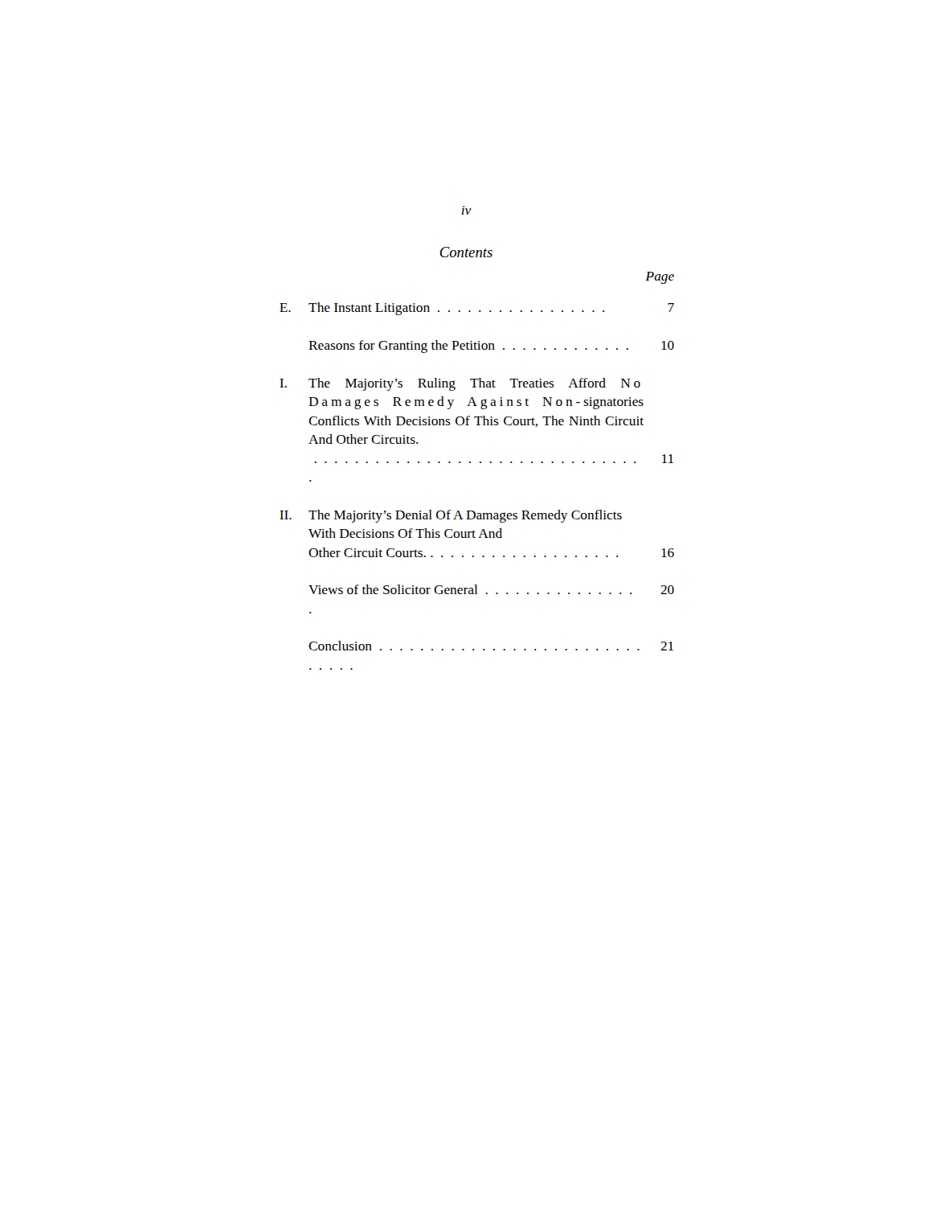iv
Contents
Page
| E. | The Instant Litigation . . . . . . . . . . . . . . . . . | 7 |
| | Reasons for Granting the Petition . . . . . . . . . . . . . | 10 |
| I. | The Majority’s Ruling That Treaties Afford No Damages Remedy Against Non- signatories Conflicts With Decisions Of This Court, The Ninth Circuit And Other Circuits. | |
| | . . . . . . . . . . . . . . . . . . . . . . . . . . . . . . . . . | 11 |
| II. | The Majority’s Denial Of A Damages Remedy Conflicts With Decisions Of This Court And | |
| | Other Circuit Courts. . . . . . . . . . . . . . . . . . . . | 16 |
| | Views of the Solicitor General . . . . . . . . . . . . . . . . | 20 |
| | Conclusion . . . . . . . . . . . . . . . . . . . . . . . . . . . . . . . | 21 |